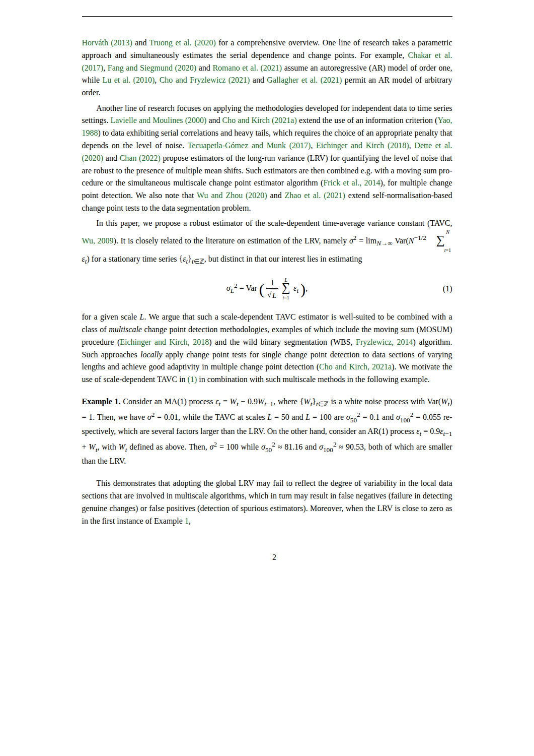Horváth (2013) and Truong et al. (2020) for a comprehensive overview. One line of research takes a parametric approach and simultaneously estimates the serial dependence and change points. For example, Chakar et al. (2017), Fang and Siegmund (2020) and Romano et al. (2021) assume an autoregressive (AR) model of order one, while Lu et al. (2010), Cho and Fryzlewicz (2021) and Gallagher et al. (2021) permit an AR model of arbitrary order.
Another line of research focuses on applying the methodologies developed for independent data to time series settings. Lavielle and Moulines (2000) and Cho and Kirch (2021a) extend the use of an information criterion (Yao, 1988) to data exhibiting serial correlations and heavy tails, which requires the choice of an appropriate penalty that depends on the level of noise. Tecuapetla-Gómez and Munk (2017), Eichinger and Kirch (2018), Dette et al. (2020) and Chan (2022) propose estimators of the long-run variance (LRV) for quantifying the level of noise that are robust to the presence of multiple mean shifts. Such estimators are then combined e.g. with a moving sum procedure or the simultaneous multiscale change point estimator algorithm (Frick et al., 2014), for multiple change point detection. We also note that Wu and Zhou (2020) and Zhao et al. (2021) extend self-normalisation-based change point tests to the data segmentation problem.
In this paper, we propose a robust estimator of the scale-dependent time-average variance constant (TAVC, Wu, 2009). It is closely related to the literature on estimation of the LRV, namely σ2 = limN→∞ Var(N−1/2 N∑t=1 εt) for a stationary time series {εt}t∈ℤ, but distinct in that our interest lies in estimating
σL2 = Var ( 1 L L∑t=1 εt ), (1)
for a given scale L. We argue that such a scale-dependent TAVC estimator is well-suited to be combined with a class of multiscale change point detection methodologies, examples of which include the moving sum (MOSUM) procedure (Eichinger and Kirch, 2018) and the wild binary segmentation (WBS, Fryzlewicz, 2014) algorithm. Such approaches locally apply change point tests for single change point detection to data sections of varying lengths and achieve good adaptivity in multiple change point detection (Cho and Kirch, 2021a). We motivate the use of scale-dependent TAVC in (1) in combination with such multiscale methods in the following example.
Example 1. Consider an MA(1) process εt = Wt − 0.9Wt−1, where {Wt}t∈ℤ is a white noise process with Var(Wt) = 1. Then, we have σ2 = 0.01, while the TAVC at scales L = 50 and L = 100 are σ502 = 0.1 and σ1002 = 0.055 respectively, which are several factors larger than the LRV. On the other hand, consider an AR(1) process εt = 0.9εt−1 + Wt, with Wt defined as above. Then, σ2 = 100 while σ502 ≈ 81.16 and σ1002 ≈ 90.53, both of which are smaller than the LRV.
This demonstrates that adopting the global LRV may fail to reflect the degree of variability in the local data sections that are involved in multiscale algorithms, which in turn may result in false negatives (failure in detecting genuine changes) or false positives (detection of spurious estimators). Moreover, when the LRV is close to zero as in the first instance of Example 1,
2